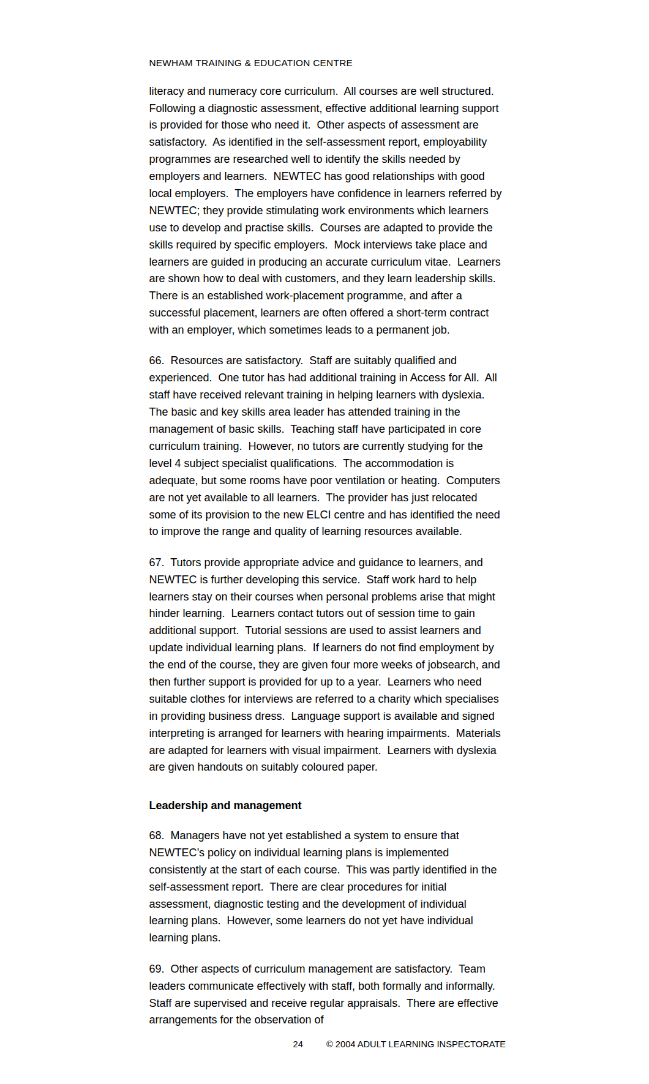NEWHAM TRAINING & EDUCATION CENTRE
literacy and numeracy core curriculum. All courses are well structured. Following a diagnostic assessment, effective additional learning support is provided for those who need it. Other aspects of assessment are satisfactory. As identified in the self-assessment report, employability programmes are researched well to identify the skills needed by employers and learners. NEWTEC has good relationships with good local employers. The employers have confidence in learners referred by NEWTEC; they provide stimulating work environments which learners use to develop and practise skills. Courses are adapted to provide the skills required by specific employers. Mock interviews take place and learners are guided in producing an accurate curriculum vitae. Learners are shown how to deal with customers, and they learn leadership skills. There is an established work-placement programme, and after a successful placement, learners are often offered a short-term contract with an employer, which sometimes leads to a permanent job.
66. Resources are satisfactory. Staff are suitably qualified and experienced. One tutor has had additional training in Access for All. All staff have received relevant training in helping learners with dyslexia. The basic and key skills area leader has attended training in the management of basic skills. Teaching staff have participated in core curriculum training. However, no tutors are currently studying for the level 4 subject specialist qualifications. The accommodation is adequate, but some rooms have poor ventilation or heating. Computers are not yet available to all learners. The provider has just relocated some of its provision to the new ELCI centre and has identified the need to improve the range and quality of learning resources available.
67. Tutors provide appropriate advice and guidance to learners, and NEWTEC is further developing this service. Staff work hard to help learners stay on their courses when personal problems arise that might hinder learning. Learners contact tutors out of session time to gain additional support. Tutorial sessions are used to assist learners and update individual learning plans. If learners do not find employment by the end of the course, they are given four more weeks of jobsearch, and then further support is provided for up to a year. Learners who need suitable clothes for interviews are referred to a charity which specialises in providing business dress. Language support is available and signed interpreting is arranged for learners with hearing impairments. Materials are adapted for learners with visual impairment. Learners with dyslexia are given handouts on suitably coloured paper.
Leadership and management
68. Managers have not yet established a system to ensure that NEWTEC’s policy on individual learning plans is implemented consistently at the start of each course. This was partly identified in the self-assessment report. There are clear procedures for initial assessment, diagnostic testing and the development of individual learning plans. However, some learners do not yet have individual learning plans.
69. Other aspects of curriculum management are satisfactory. Team leaders communicate effectively with staff, both formally and informally. Staff are supervised and receive regular appraisals. There are effective arrangements for the observation of
24© 2004 ADULT LEARNING INSPECTORATE